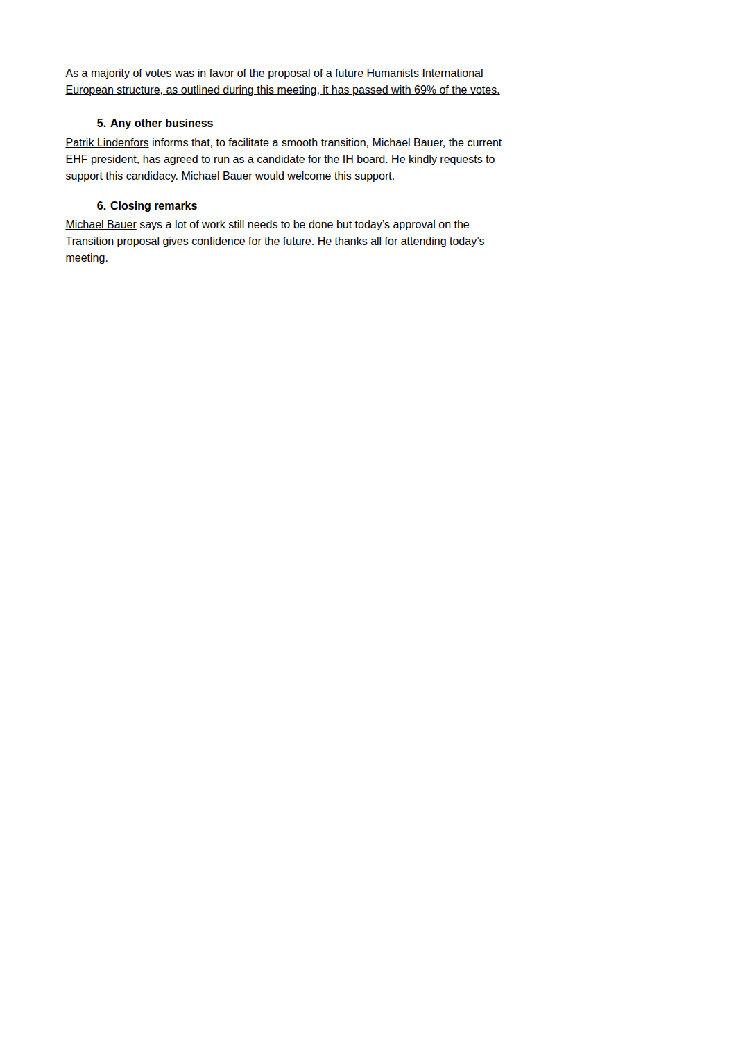As a majority of votes was in favor of the proposal of a future Humanists International European structure, as outlined during this meeting, it has passed with 69% of the votes.
5. Any other business
Patrik Lindenfors informs that, to facilitate a smooth transition, Michael Bauer, the current EHF president, has agreed to run as a candidate for the IH board. He kindly requests to support this candidacy. Michael Bauer would welcome this support.
6. Closing remarks
Michael Bauer says a lot of work still needs to be done but today’s approval on the Transition proposal gives confidence for the future. He thanks all for attending today’s meeting.